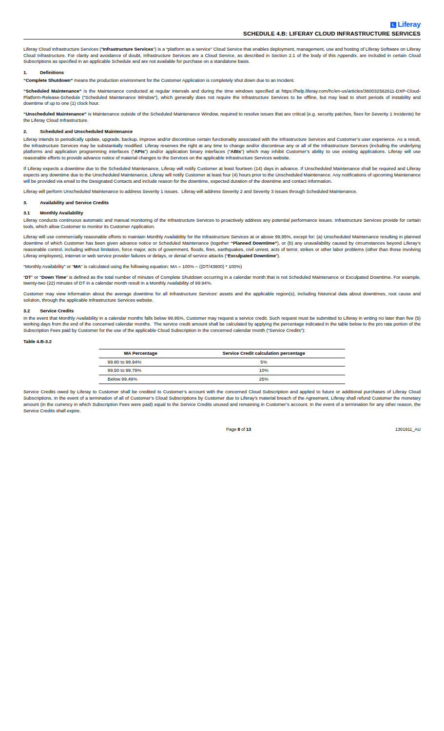LLiferay
SCHEDULE 4.B: LIFERAY CLOUD INFRASTRUCTURE SERVICES
Liferay Cloud Infrastructure Services (“Infrastructure Services”) is a “platform as a service” Cloud Service that enables deployment, management, use and hosting of Liferay Software on Liferay Cloud Infrastructure. For clarity and avoidance of doubt, Infrastructure Services are a Cloud Service, as described in Section 2.1 of the body of this Appendix, are included in certain Cloud Subscriptions as specified in an applicable Schedule and are not available for purchase on a standalone basis.
1. Definitions
“Complete Shutdown” means the production environment for the Customer Application is completely shut down due to an Incident.
“Scheduled Maintenance” is the Maintenance conducted at regular intervals and during the time windows specified at https://help.liferay.com/hc/en-us/articles/360032562611-DXP-Cloud-Platform-Release-Schedule (“Scheduled Maintenance Window”), which generally does not require the Infrastructure Services to be offline, but may lead to short periods of instability and downtime of up to one (1) clock hour.
“Unscheduled Maintenance” is Maintenance outside of the Scheduled Maintenance Window, required to resolve issues that are critical (e.g. security patches, fixes for Severity 1 Incidents) for the Liferay Cloud Infrastructure.
2. Scheduled and Unscheduled Maintenance
Liferay intends to periodically update, upgrade, backup, improve and/or discontinue certain functionality associated with the Infrastructure Services and Customer’s user experience. As a result, the Infrastructure Services may be substantially modified. Liferay reserves the right at any time to change and/or discontinue any or all of the Infrastructure Services (including the underlying platforms and application programming interfaces (“APIs”) and/or application binary interfaces (“ABIs”) which may inhibit Customer’s ability to use existing applications. Liferay will use reasonable efforts to provide advance notice of material changes to the Services on the applicable Infrastructure Services website.
If Liferay expects a downtime due to the Scheduled Maintenance, Liferay will notify Customer at least fourteen (14) days in advance. If Unscheduled Maintenance shall be required and Liferay expects any downtime due to the Unscheduled Maintenance, Liferay will notify Customer at least four (4) hours prior to the Unscheduled Maintenance. Any notifications of upcoming Maintenance will be provided via email to the Designated Contacts and include reason for the downtime, expected duration of the downtime and contact information.
Liferay will perform Unscheduled Maintenance to address Severity 1 issues. Liferay will address Severity 2 and Severity 3 issues through Scheduled Maintenance.
3. Availability and Service Credits
3.1 Monthly Availability
Liferay conducts continuous automatic and manual monitoring of the Infrastructure Services to proactively address any potential performance issues. Infrastructure Services provide for certain tools, which allow Customer to monitor its Customer Application.
Liferay will use commercially reasonable efforts to maintain Monthly Availability for the Infrastructure Services at or above 99,95%, except for: (a) Unscheduled Maintenance resulting in planned downtime of which Customer has been given advance notice or Scheduled Maintenance (together “Planned Downtime”), or (b) any unavailability caused by circumstances beyond Liferay’s reasonable control, including without limitation, force major, acts of government, floods, fires, earthquakes, civil unrest, acts of terror, strikes or other labor problems (other than those involving Liferay employees), internet or web service provider failures or delays, or denial of service attacks (“Exculpated Downtime”).
“Monthly Availability” or “MA” is calculated using the following equation: MA = 100% – ((DT/43800) * 100%)
“DT” or “Down Time” is defined as the total number of minutes of Complete Shutdown occurring in a calendar month that is not Scheduled Maintenance or Exculpated Downtime. For example, twenty-two (22) minutes of DT in a calendar month result in a Monthly Availability of 99.94%.
Customer may view information about the average downtime for all Infrastructure Services’ assets and the applicable region(s), including historical data about downtimes, root cause and solution, through the applicable Infrastructure Services website.
3.2 Service Credits
In the event that Monthly Availability in a calendar months falls below 99.95%, Customer may request a service credit. Such request must be submitted to Liferay in writing no later than five (5) working days from the end of the concerned calendar months. The service credit amount shall be calculated by applying the percentage indicated in the table below to the pro rata portion of the Subscription Fees paid by Customer for the use of the applicable Cloud Subscription in the concerned calendar month (“Service Credits”):
Table 4.B-3.2
| MA Percentage | Service Credit calculation percentage |
| --- | --- |
| 99.80 to 99.94% | 5% |
| 99.50 to 99.79% | 10% |
| Below 99.49% | 25% |
Service Credits owed by Liferay to Customer shall be credited to Customer’s account with the concerned Cloud Subscription and applied to future or additional purchases of Liferay Cloud Subscriptions. In the event of a termination of all of Customer’s Cloud Subscriptions by Customer due to Liferay’s material breach of the Agreement, Liferay shall refund Customer the monetary amount (in the currency in which Subscription Fees were paid) equal to the Service Credits unused and remaining in Customer’s account. In the event of a termination for any other reason, the Service Credits shall expire.
Page 8 of 13
1301911_AU